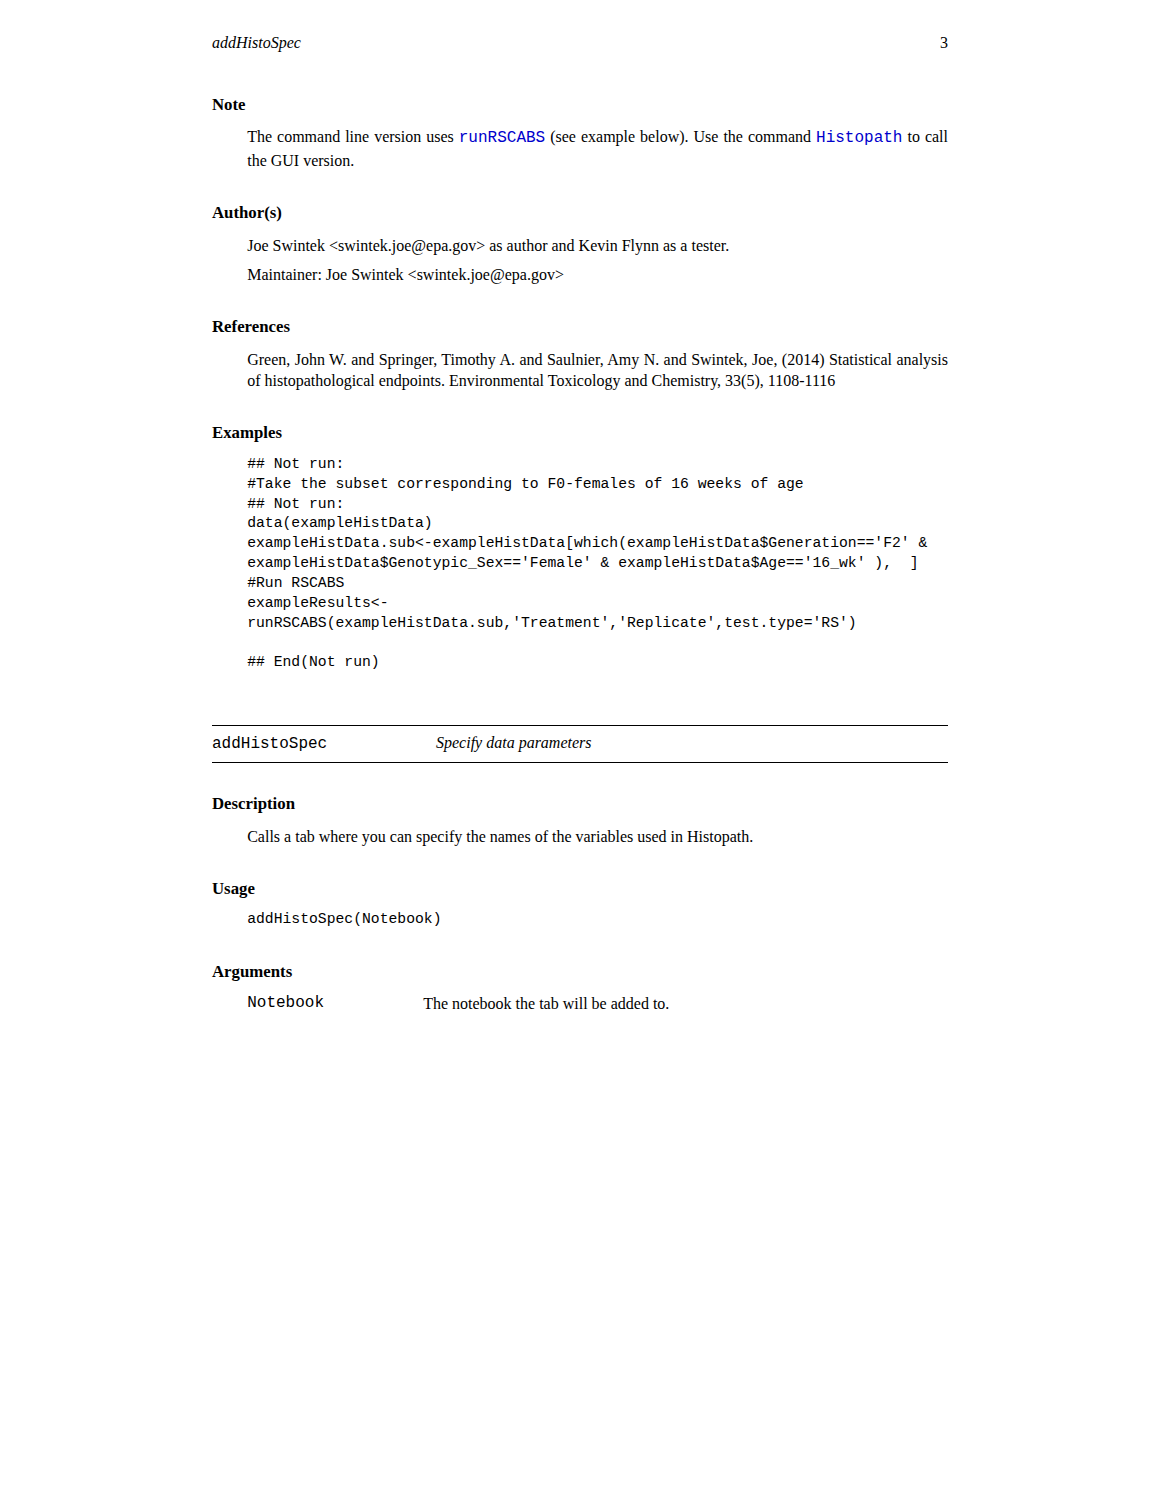addHistoSpec 3
Note
The command line version uses runRSCABS (see example below). Use the command Histopath to call the GUI version.
Author(s)
Joe Swintek <swintek.joe@epa.gov> as author and Kevin Flynn as a tester.
Maintainer: Joe Swintek <swintek.joe@epa.gov>
References
Green, John W. and Springer, Timothy A. and Saulnier, Amy N. and Swintek, Joe, (2014) Statistical analysis of histopathological endpoints. Environmental Toxicology and Chemistry, 33(5), 1108-1116
Examples
## Not run:
#Take the subset corresponding to F0-females of 16 weeks of age
## Not run:
data(exampleHistData)
exampleHistData.sub<-exampleHistData[which(exampleHistData$Generation=='F2' &
exampleHistData$Genotypic_Sex=='Female' & exampleHistData$Age=='16_wk' ),  ]
#Run RSCABS
exampleResults<-runRSCABS(exampleHistData.sub,'Treatment','Replicate',test.type='RS')

## End(Not run)
addHistoSpec Specify data parameters
Description
Calls a tab where you can specify the names of the variables used in Histopath.
Usage
addHistoSpec(Notebook)
Arguments
Notebook
The notebook the tab will be added to.